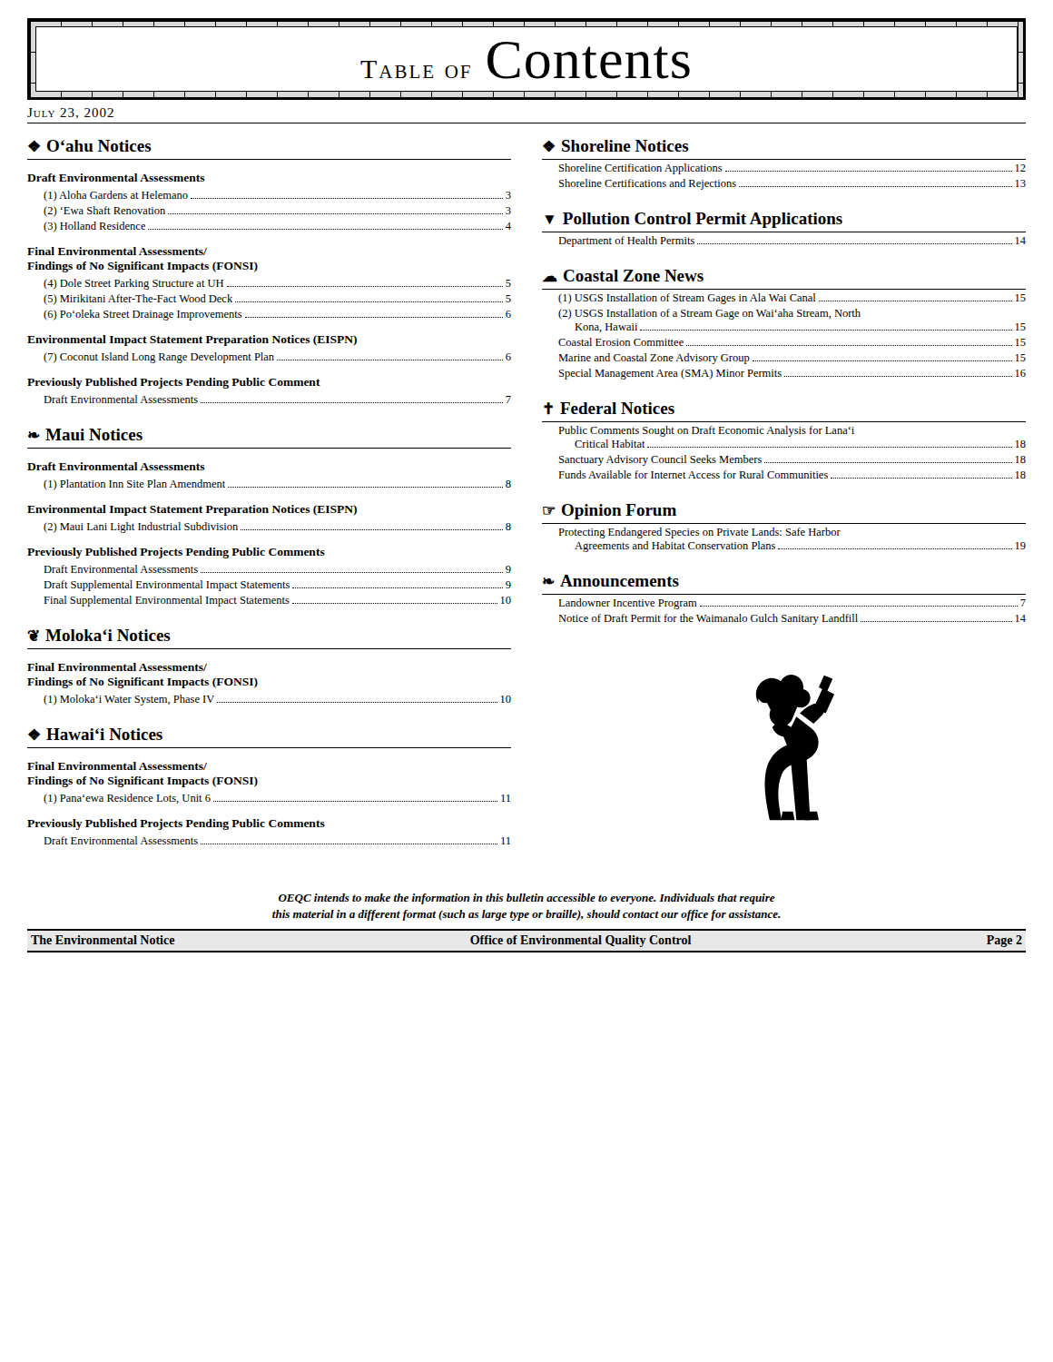Table of Contents
July 23, 2002
❖Oʻahu Notices
Draft Environmental Assessments
(1) Aloha Gardens at Helemano 3
(2) ʻEwa Shaft Renovation 3
(3) Holland Residence 4
Final Environmental Assessments/
Findings of No Significant Impacts (FONSI)
(4) Dole Street Parking Structure at UH 5
(5) Mirikitani After-The-Fact Wood Deck 5
(6) Poʻoleka Street Drainage Improvements 6
Environmental Impact Statement Preparation Notices (EISPN)
(7) Coconut Island Long Range Development Plan 6
Previously Published Projects Pending Public Comment
Draft Environmental Assessments 7
❧Maui Notices
Draft Environmental Assessments
(1) Plantation Inn Site Plan Amendment 8
Environmental Impact Statement Preparation Notices (EISPN)
(2) Maui Lani Light Industrial Subdivision 8
Previously Published Projects Pending Public Comments
Draft Environmental Assessments 9
Draft Supplemental Environmental Impact Statements 9
Final Supplemental Environmental Impact Statements 10
❦Molokaʻi Notices
Final Environmental Assessments/
Findings of No Significant Impacts (FONSI)
(1) Molokaʻi Water System, Phase IV 10
❖Hawaiʻi Notices
Final Environmental Assessments/
Findings of No Significant Impacts (FONSI)
(1) Panaʻewa Residence Lots, Unit 6 11
Previously Published Projects Pending Public Comments
Draft Environmental Assessments 11
❖Shoreline Notices
Shoreline Certification Applications 12
Shoreline Certifications and Rejections 13
▼Pollution Control Permit Applications
Department of Health Permits 14
☁Coastal Zone News
(1) USGS Installation of Stream Gages in Ala Wai Canal 15
(2) USGS Installation of a Stream Gage on Waiʻaha Stream, North Kona, Hawaii 15
Coastal Erosion Committee 15
Marine and Coastal Zone Advisory Group 15
Special Management Area (SMA) Minor Permits 16
✝Federal Notices
Public Comments Sought on Draft Economic Analysis for Lanaʻi Critical Habitat 18
Sanctuary Advisory Council Seeks Members 18
Funds Available for Internet Access for Rural Communities 18
☞Opinion Forum
Protecting Endangered Species on Private Lands: Safe Harbor Agreements and Habitat Conservation Plans 19
❧Announcements
Landowner Incentive Program 7
Notice of Draft Permit for the Waimanalo Gulch Sanitary Landfill 14
OEQC intends to make the information in this bulletin accessible to everyone. Individuals that require
this material in a different format (such as large type or braille), should contact our office for assistance.
The Environmental Notice Office of Environmental Quality Control Page 2